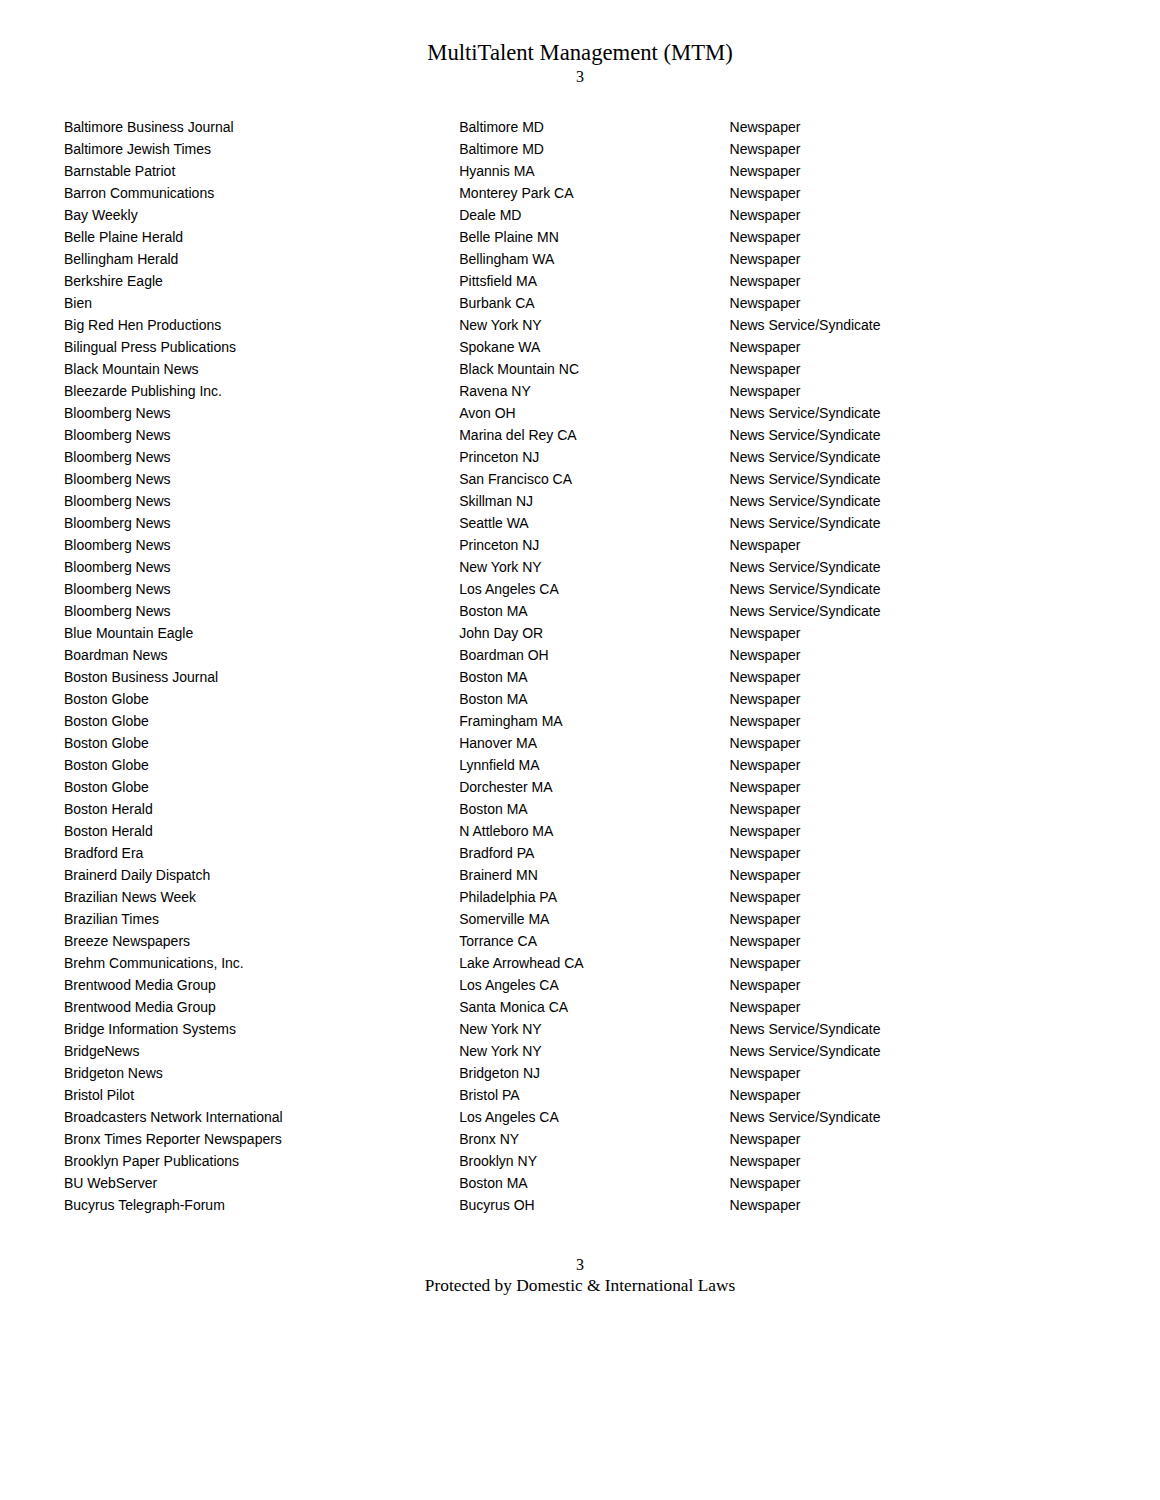MultiTalent Management (MTM)
3
| Baltimore Business Journal | Baltimore MD | Newspaper |
| Baltimore Jewish Times | Baltimore MD | Newspaper |
| Barnstable Patriot | Hyannis MA | Newspaper |
| Barron Communications | Monterey Park CA | Newspaper |
| Bay Weekly | Deale MD | Newspaper |
| Belle Plaine Herald | Belle Plaine MN | Newspaper |
| Bellingham Herald | Bellingham WA | Newspaper |
| Berkshire Eagle | Pittsfield MA | Newspaper |
| Bien | Burbank CA | Newspaper |
| Big Red Hen Productions | New York NY | News Service/Syndicate |
| Bilingual Press Publications | Spokane WA | Newspaper |
| Black Mountain News | Black Mountain NC | Newspaper |
| Bleezarde Publishing Inc. | Ravena NY | Newspaper |
| Bloomberg News | Avon OH | News Service/Syndicate |
| Bloomberg News | Marina del Rey CA | News Service/Syndicate |
| Bloomberg News | Princeton NJ | News Service/Syndicate |
| Bloomberg News | San Francisco CA | News Service/Syndicate |
| Bloomberg News | Skillman NJ | News Service/Syndicate |
| Bloomberg News | Seattle WA | News Service/Syndicate |
| Bloomberg News | Princeton NJ | Newspaper |
| Bloomberg News | New York NY | News Service/Syndicate |
| Bloomberg News | Los Angeles CA | News Service/Syndicate |
| Bloomberg News | Boston MA | News Service/Syndicate |
| Blue Mountain Eagle | John Day OR | Newspaper |
| Boardman News | Boardman OH | Newspaper |
| Boston Business Journal | Boston MA | Newspaper |
| Boston Globe | Boston MA | Newspaper |
| Boston Globe | Framingham MA | Newspaper |
| Boston Globe | Hanover MA | Newspaper |
| Boston Globe | Lynnfield MA | Newspaper |
| Boston Globe | Dorchester MA | Newspaper |
| Boston Herald | Boston MA | Newspaper |
| Boston Herald | N Attleboro MA | Newspaper |
| Bradford Era | Bradford PA | Newspaper |
| Brainerd Daily Dispatch | Brainerd MN | Newspaper |
| Brazilian News Week | Philadelphia PA | Newspaper |
| Brazilian Times | Somerville MA | Newspaper |
| Breeze Newspapers | Torrance CA | Newspaper |
| Brehm Communications, Inc. | Lake Arrowhead CA | Newspaper |
| Brentwood Media Group | Los Angeles CA | Newspaper |
| Brentwood Media Group | Santa Monica CA | Newspaper |
| Bridge Information Systems | New York NY | News Service/Syndicate |
| BridgeNews | New York NY | News Service/Syndicate |
| Bridgeton News | Bridgeton NJ | Newspaper |
| Bristol Pilot | Bristol PA | Newspaper |
| Broadcasters Network International | Los Angeles CA | News Service/Syndicate |
| Bronx Times Reporter Newspapers | Bronx NY | Newspaper |
| Brooklyn Paper Publications | Brooklyn NY | Newspaper |
| BU WebServer | Boston MA | Newspaper |
| Bucyrus Telegraph-Forum | Bucyrus OH | Newspaper |
3
Protected by Domestic & International Laws